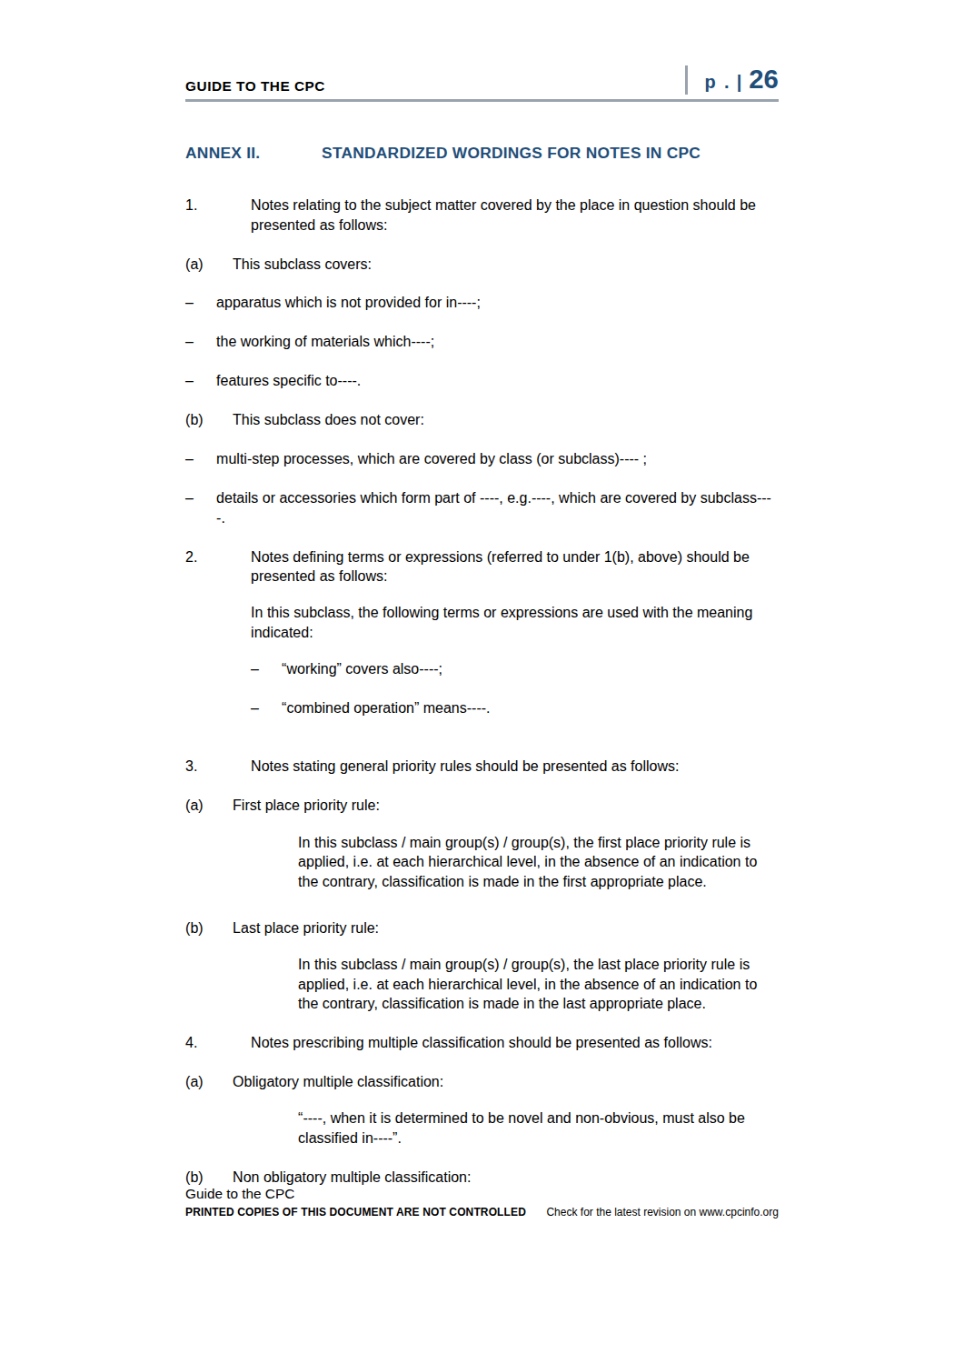GUIDE TO THE CPC
p.|26
ANNEX II. STANDARDIZED WORDINGS FOR NOTES IN CPC
1.
Notes relating to the subject matter covered by the place in question should be presented as follows:
(a)
This subclass covers:
–apparatus which is not provided for in----;
–the working of materials which----;
–features specific to----.
(b)
This subclass does not cover:
–multi-step processes, which are covered by class (or subclass)---- ;
–details or accessories which form part of ----, e.g.----, which are covered by subclass----.
2.
Notes defining terms or expressions (referred to under 1(b), above) should be presented as follows:
In this subclass, the following terms or expressions are used with the meaning indicated:
–“working” covers also----;
–“combined operation” means----.
3.
Notes stating general priority rules should be presented as follows:
(a)
First place priority rule:
In this subclass / main group(s) / group(s), the first place priority rule is applied, i.e. at each hierarchical level, in the absence of an indication to the contrary, classification is made in the first appropriate place.
(b)
Last place priority rule:
In this subclass / main group(s) / group(s), the last place priority rule is applied, i.e. at each hierarchical level, in the absence of an indication to the contrary, classification is made in the last appropriate place.
4.
Notes prescribing multiple classification should be presented as follows:
(a)
Obligatory multiple classification:
“----, when it is determined to be novel and non-obvious, must also be classified in----”.
(b)
Non obligatory multiple classification:
Guide to the CPC
PRINTED COPIES OF THIS DOCUMENT ARE NOT CONTROLLED Check for the latest revision on www.cpcinfo.org